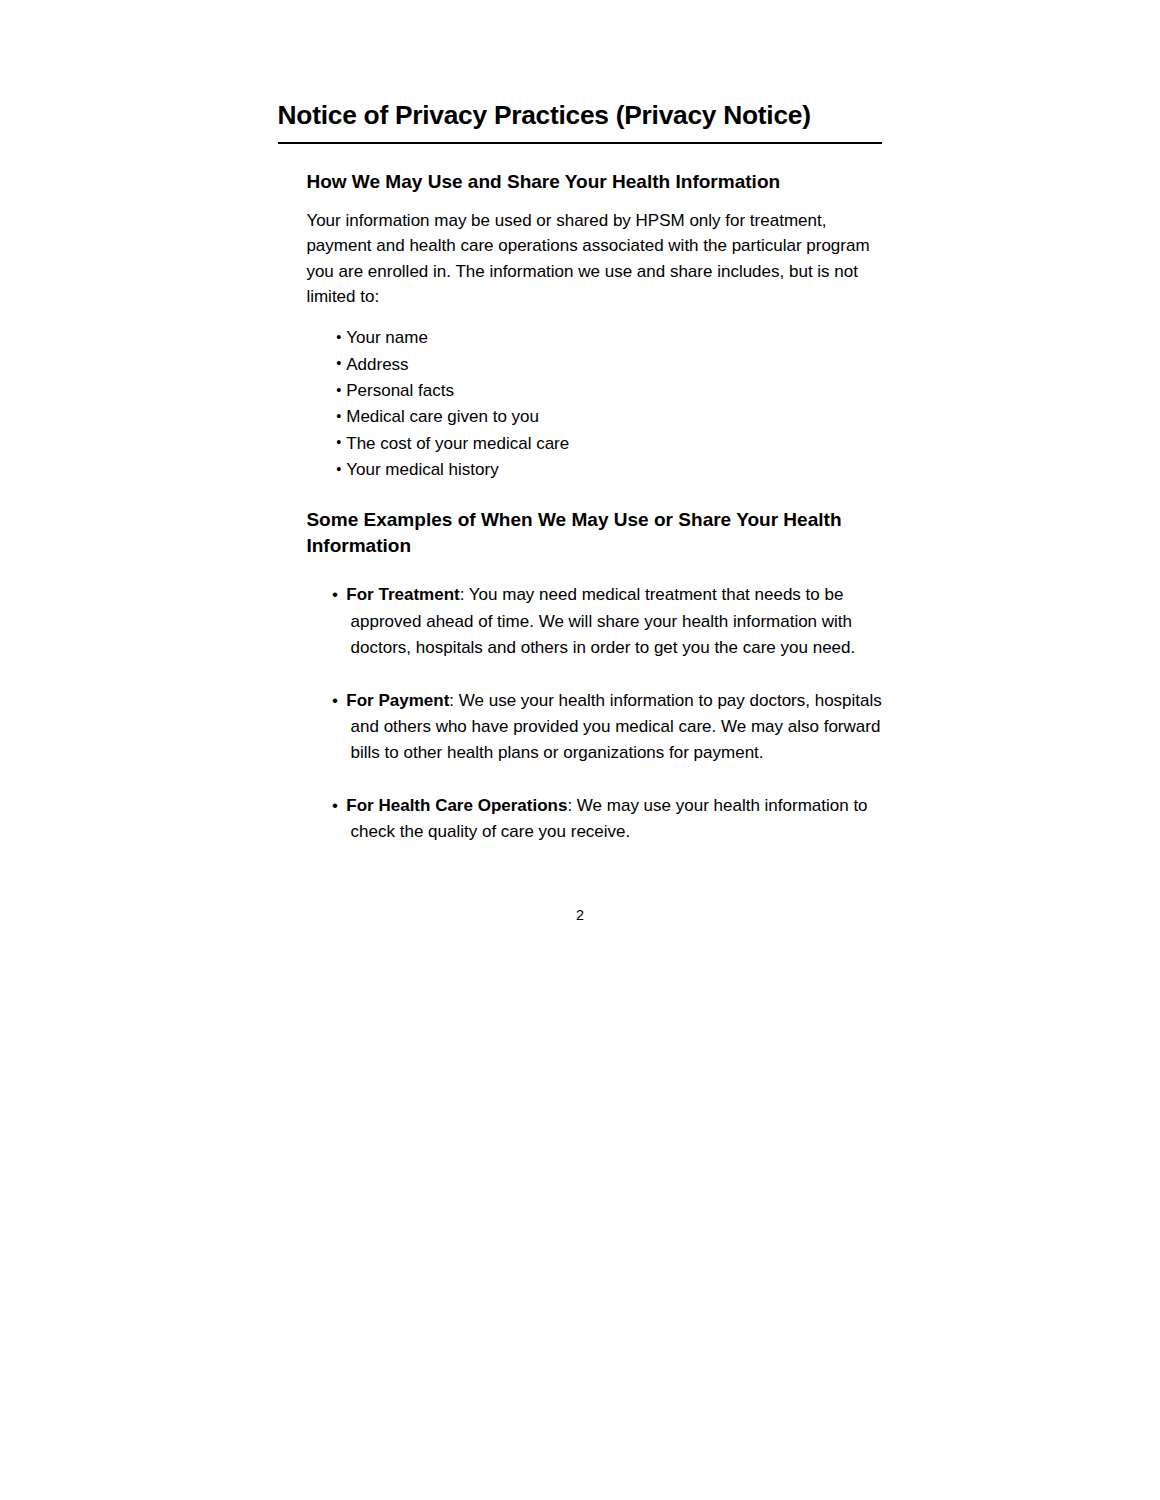Notice of Privacy Practices (Privacy Notice)
How We May Use and Share Your Health Information
Your information may be used or shared by HPSM only for treatment, payment and health care operations associated with the particular program you are enrolled in. The information we use and share includes, but is not limited to:
Your name
Address
Personal facts
Medical care given to you
The cost of your medical care
Your medical history
Some Examples of When We May Use or Share Your Health Information
For Treatment: You may need medical treatment that needs to be approved ahead of time. We will share your health information with doctors, hospitals and others in order to get you the care you need.
For Payment: We use your health information to pay doctors, hospitals and others who have provided you medical care. We may also forward bills to other health plans or organizations for payment.
For Health Care Operations: We may use your health information to check the quality of care you receive.
2